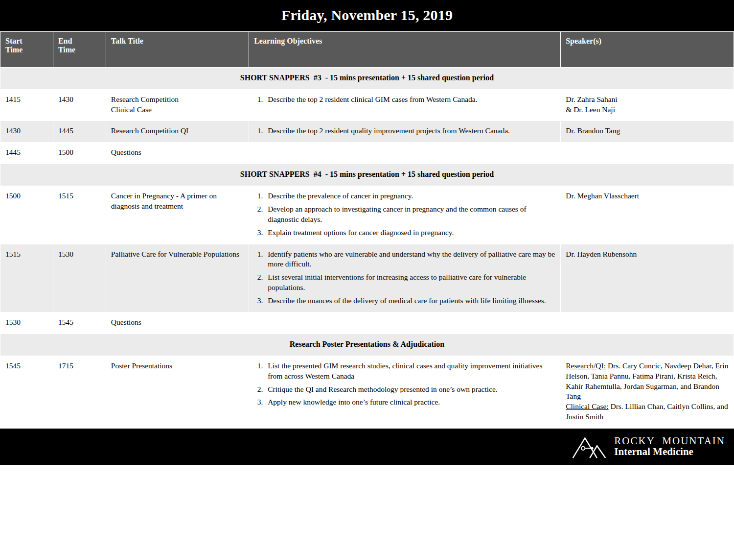Friday, November 15, 2019
| Start Time | End Time | Talk Title | Learning Objectives | Speaker(s) |
| --- | --- | --- | --- | --- |
| SHORT SNAPPERS #3 - 15 mins presentation + 15 shared question period |
| 1415 | 1430 | Research Competition Clinical Case | Describe the top 2 resident clinical GIM cases from Western Canada. | Dr. Zahra Sahani & Dr. Leen Naji |
| 1430 | 1445 | Research Competition QI | Describe the top 2 resident quality improvement projects from Western Canada. | Dr. Brandon Tang |
| 1445 | 1500 | Questions | | |
| SHORT SNAPPERS #4 - 15 mins presentation + 15 shared question period |
| 1500 | 1515 | Cancer in Pregnancy - A primer on diagnosis and treatment | Describe the prevalence of cancer in pregnancy. Develop an approach to investigating cancer in pregnancy and the common causes of diagnostic delays. Explain treatment options for cancer diagnosed in pregnancy. | Dr. Meghan Vlasschaert |
| 1515 | 1530 | Palliative Care for Vulnerable Populations | Identify patients who are vulnerable and understand why the delivery of palliative care may be more difficult. List several initial interventions for increasing access to palliative care for vulnerable populations. Describe the nuances of the delivery of medical care for patients with life limiting illnesses. | Dr. Hayden Rubensohn |
| 1530 | 1545 | Questions | | |
| Research Poster Presentations & Adjudication |
| 1545 | 1715 | Poster Presentations | List the presented GIM research studies, clinical cases and quality improvement initiatives from across Western Canada Critique the QI and Research methodology presented in one’s own practice. Apply new knowledge into one’s future clinical practice. | Research/QI: Drs. Cary Cuncic, Navdeep Dehar, Erin Helson, Tania Pannu, Fatima Pirani, Krista Reich, Kahir Rahemtulla, Jordan Sugarman, and Brandon Tang Clinical Case: Drs. Lillian Chan, Caitlyn Collins, and Justin Smith |
ROCKY MOUNTAIN
Internal Medicine